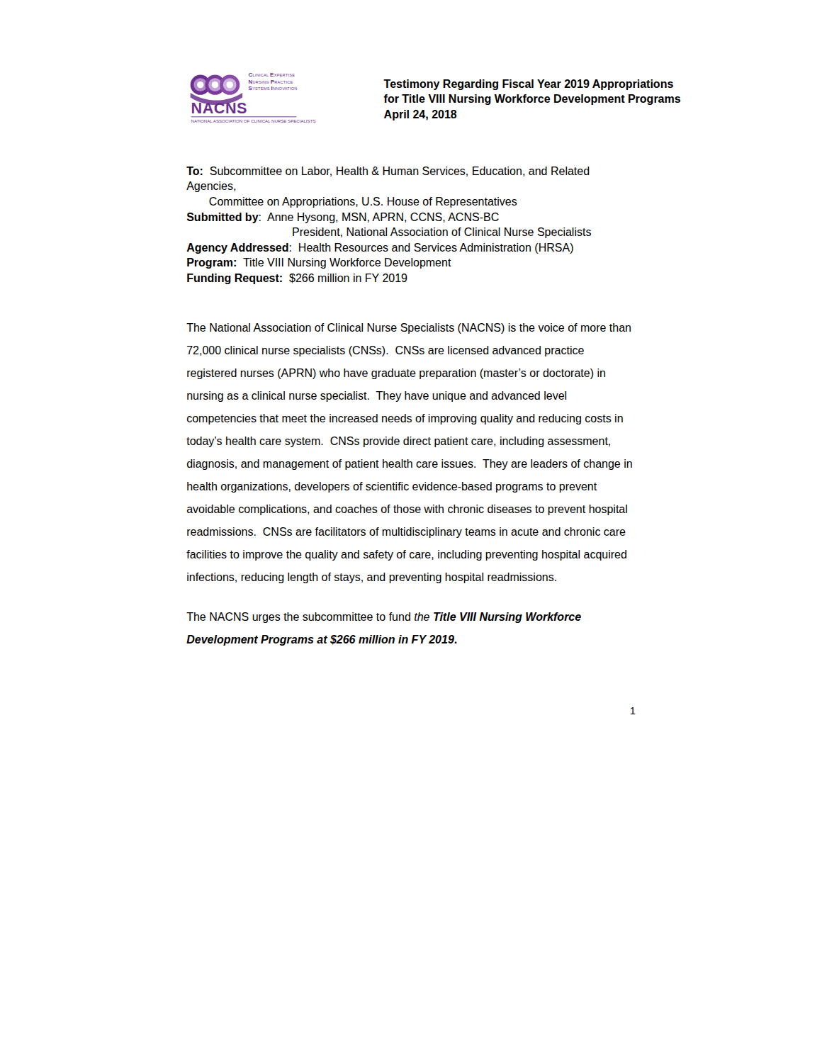CLINICAL EXPERTISE NURSING PRACTICE SYSTEMS INNOVATION NACNS NATIONAL ASSOCIATION OF CLINICAL NURSE SPECIALISTS
Testimony Regarding Fiscal Year 2019 Appropriations
for Title VIII Nursing Workforce Development Programs
April 24, 2018
To: Subcommittee on Labor, Health & Human Services, Education, and Related Agencies,
Committee on Appropriations, U.S. House of Representatives
Submitted by: Anne Hysong, MSN, APRN, CCNS, ACNS-BC
President, National Association of Clinical Nurse Specialists
Agency Addressed: Health Resources and Services Administration (HRSA)
Program: Title VIII Nursing Workforce Development
Funding Request: $266 million in FY 2019
The National Association of Clinical Nurse Specialists (NACNS) is the voice of more than 72,000 clinical nurse specialists (CNSs). CNSs are licensed advanced practice registered nurses (APRN) who have graduate preparation (master’s or doctorate) in nursing as a clinical nurse specialist. They have unique and advanced level competencies that meet the increased needs of improving quality and reducing costs in today’s health care system. CNSs provide direct patient care, including assessment, diagnosis, and management of patient health care issues. They are leaders of change in health organizations, developers of scientific evidence-based programs to prevent avoidable complications, and coaches of those with chronic diseases to prevent hospital readmissions. CNSs are facilitators of multidisciplinary teams in acute and chronic care facilities to improve the quality and safety of care, including preventing hospital acquired infections, reducing length of stays, and preventing hospital readmissions.
The NACNS urges the subcommittee to fund the Title VIII Nursing Workforce Development Programs at $266 million in FY 2019.
1